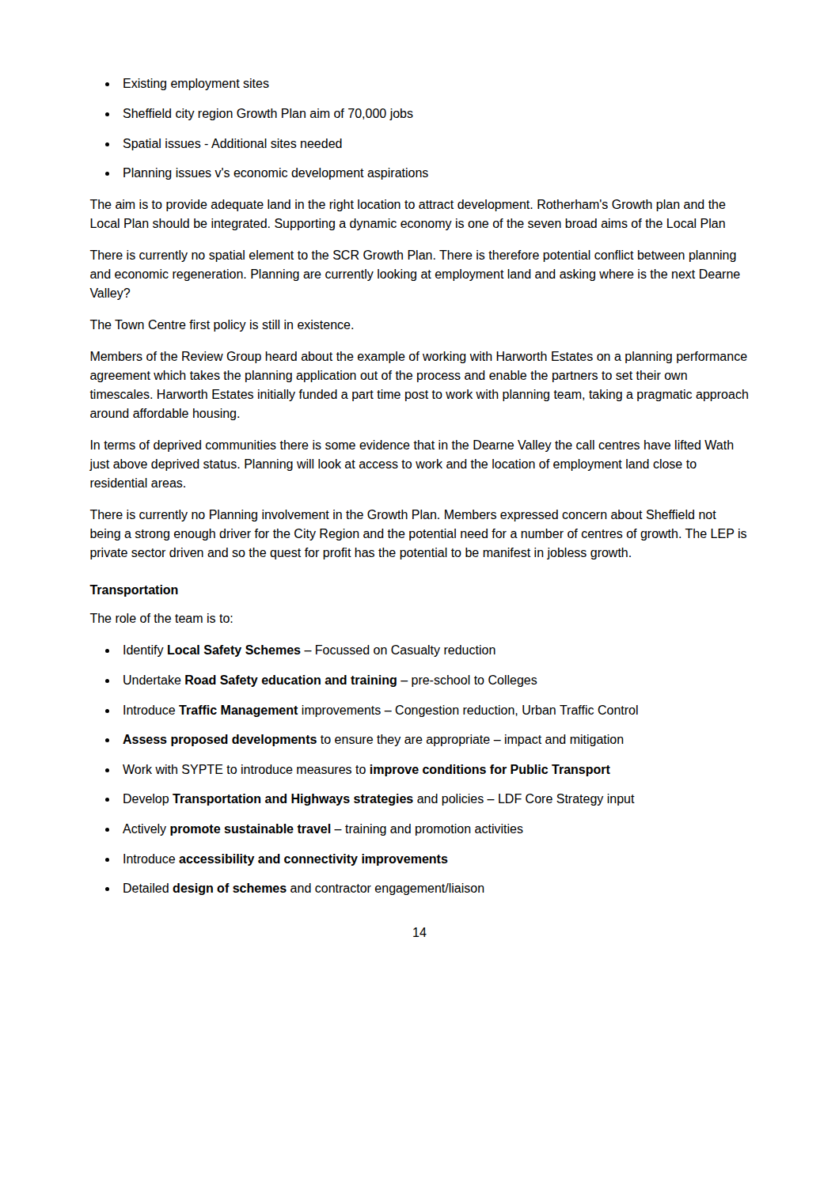Existing employment sites
Sheffield city region Growth Plan aim of 70,000 jobs
Spatial issues - Additional sites needed
Planning issues v's economic development aspirations
The aim is to provide adequate land in the right location to attract development. Rotherham's Growth plan and the Local Plan should be integrated. Supporting a dynamic economy is one of the seven broad aims of the Local Plan
There is currently no spatial element to the SCR Growth Plan. There is therefore potential conflict between planning and economic regeneration. Planning are currently looking at employment land and asking where is the next Dearne Valley?
The Town Centre first policy is still in existence.
Members of the Review Group heard about the example of working with Harworth Estates on a planning performance agreement which takes the planning application out of the process and enable the partners to set their own timescales. Harworth Estates initially funded a part time post to work with planning team, taking a pragmatic approach around affordable housing.
In terms of deprived communities there is some evidence that in the Dearne Valley the call centres have lifted Wath just above deprived status. Planning will look at access to work and the location of employment land close to residential areas.
There is currently no Planning involvement in the Growth Plan. Members expressed concern about Sheffield not being a strong enough driver for the City Region and the potential need for a number of centres of growth. The LEP is private sector driven and so the quest for profit has the potential to be manifest in jobless growth.
Transportation
The role of the team is to:
Identify Local Safety Schemes – Focussed on Casualty reduction
Undertake Road Safety education and training – pre-school to Colleges
Introduce Traffic Management improvements – Congestion reduction, Urban Traffic Control
Assess proposed developments to ensure they are appropriate – impact and mitigation
Work with SYPTE to introduce measures to improve conditions for Public Transport
Develop Transportation and Highways strategies and policies – LDF Core Strategy input
Actively promote sustainable travel – training and promotion activities
Introduce accessibility and connectivity improvements
Detailed design of schemes and contractor engagement/liaison
14